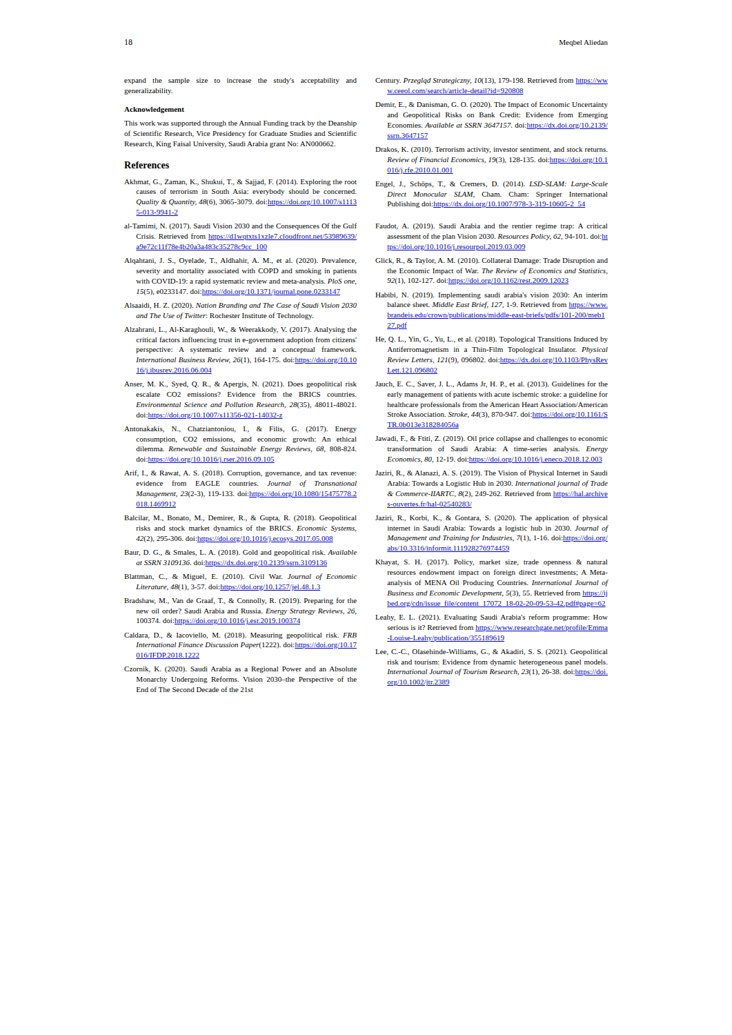18
Meqbel Aliedan
expand the sample size to increase the study's acceptability and generalizability.
Acknowledgement
This work was supported through the Annual Funding track by the Deanship of Scientific Research, Vice Presidency for Graduate Studies and Scientific Research, King Faisal University, Saudi Arabia grant No: AN000662.
References
Akhmat, G., Zaman, K., Shukui, T., & Sajjad, F. (2014). Exploring the root causes of terrorism in South Asia: everybody should be concerned. Quality & Quantity, 48(6), 3065-3079. doi:https://doi.org/10.1007/s11135-013-9941-2
al-Tamimi, N. (2017). Saudi Vision 2030 and the Consequences Of the Gulf Crisis. Retrieved from https://d1wqtxts1xzle7.cloudfront.net/53989639/a9e72c11f78e4b20a3a483c35278c9cc_100
Alqahtani, J. S., Oyelade, T., Aldhahir, A. M., et al. (2020). Prevalence, severity and mortality associated with COPD and smoking in patients with COVID-19: a rapid systematic review and meta-analysis. PloS one, 15(5), e0233147. doi:https://doi.org/10.1371/journal.pone.0233147
Alsaaidi, H. Z. (2020). Nation Branding and The Case of Saudi Vision 2030 and The Use of Twitter: Rochester Institute of Technology.
Alzahrani, L., Al-Karaghouli, W., & Weerakkody, V. (2017). Analysing the critical factors influencing trust in e-government adoption from citizens' perspective: A systematic review and a conceptual framework. International Business Review, 26(1), 164-175. doi:https://doi.org/10.1016/j.ibusrev.2016.06.004
Anser, M. K., Syed, Q. R., & Apergis, N. (2021). Does geopolitical risk escalate CO2 emissions? Evidence from the BRICS countries. Environmental Science and Pollution Research, 28(35), 48011-48021. doi:https://doi.org/10.1007/s11356-021-14032-z
Antonakakis, N., Chatziantoniou, I., & Filis, G. (2017). Energy consumption, CO2 emissions, and economic growth: An ethical dilemma. Renewable and Sustainable Energy Reviews, 68, 808-824. doi:https://doi.org/10.1016/j.rser.2016.09.105
Arif, I., & Rawat, A. S. (2018). Corruption, governance, and tax revenue: evidence from EAGLE countries. Journal of Transnational Management, 23(2-3), 119-133. doi:https://doi.org/10.1080/15475778.2018.1469912
Balcilar, M., Bonato, M., Demirer, R., & Gupta, R. (2018). Geopolitical risks and stock market dynamics of the BRICS. Economic Systems, 42(2), 295-306. doi:https://doi.org/10.1016/j.ecosys.2017.05.008
Baur, D. G., & Smales, L. A. (2018). Gold and geopolitical risk. Available at SSRN 3109136. doi:https://dx.doi.org/10.2139/ssrn.3109136
Blattman, C., & Miguel, E. (2010). Civil War. Journal of Economic Literature, 48(1), 3-57. doi:https://doi.org/10.1257/jel.48.1.3
Bradshaw, M., Van de Graaf, T., & Connolly, R. (2019). Preparing for the new oil order? Saudi Arabia and Russia. Energy Strategy Reviews, 26, 100374. doi:https://doi.org/10.1016/j.esr.2019.100374
Caldara, D., & Iacoviello, M. (2018). Measuring geopolitical risk. FRB International Finance Discussion Paper(1222). doi:https://doi.org/10.17016/IFDP.2018.1222
Czornik, K. (2020). Saudi Arabia as a Regional Power and an Absolute Monarchy Undergoing Reforms. Vision 2030–the Perspective of the End of The Second Decade of the 21st
Century. Przegląd Strategiczny, 10(13), 179-198. Retrieved from https://www.ceeol.com/search/article-detail?id=920808
Demir, E., & Danisman, G. O. (2020). The Impact of Economic Uncertainty and Geopolitical Risks on Bank Credit: Evidence from Emerging Economies. Available at SSRN 3647157. doi:https://dx.doi.org/10.2139/ssrn.3647157
Drakos, K. (2010). Terrorism activity, investor sentiment, and stock returns. Review of Financial Economics, 19(3), 128-135. doi:https://doi.org/10.1016/j.rfe.2010.01.001
Engel, J., Schöps, T., & Cremers, D. (2014). LSD-SLAM: Large-Scale Direct Monocular SLAM, Cham. Cham: Springer International Publishing doi:https://dx.doi.org/10.1007/978-3-319-10605-2_54
Faudot, A. (2019). Saudi Arabia and the rentier regime trap: A critical assessment of the plan Vision 2030. Resources Policy, 62, 94-101. doi:https://doi.org/10.1016/j.resourpol.2019.03.009
Glick, R., & Taylor, A. M. (2010). Collateral Damage: Trade Disruption and the Economic Impact of War. The Review of Economics and Statistics, 92(1), 102-127. doi:https://doi.org/10.1162/rest.2009.12023
Habibi, N. (2019). Implementing saudi arabia's vision 2030: An interim balance sheet. Middle East Brief, 127, 1-9. Retrieved from https://www.brandeis.edu/crown/publications/middle-east-briefs/pdfs/101-200/meb127.pdf
He, Q. L., Yin, G., Yu, L., et al. (2018). Topological Transitions Induced by Antiferromagnetism in a Thin-Film Topological Insulator. Physical Review Letters, 121(9), 096802. doi:https://dx.doi.org/10.1103/PhysRevLett.121.096802
Jauch, E. C., Saver, J. L., Adams Jr, H. P., et al. (2013). Guidelines for the early management of patients with acute ischemic stroke: a guideline for healthcare professionals from the American Heart Association/American Stroke Association. Stroke, 44(3), 870-947. doi:https://doi.org/10.1161/STR.0b013e318284056a
Jawadi, F., & Ftiti, Z. (2019). Oil price collapse and challenges to economic transformation of Saudi Arabia: A time-series analysis. Energy Economics, 80, 12-19. doi:https://doi.org/10.1016/j.eneco.2018.12.003
Jaziri, R., & Alanazi, A. S. (2019). The Vision of Physical Internet in Saudi Arabia: Towards a Logistic Hub in 2030. International journal of Trade & Commerce-IIARTC, 8(2), 249-262. Retrieved from https://hal.archives-ouvertes.fr/hal-02540283/
Jaziri, R., Korbi, K., & Gontara, S. (2020). The application of physical internet in Saudi Arabia: Towards a logistic hub in 2030. Journal of Management and Training for Industries, 7(1), 1-16. doi:https://doi.org/abs/10.3316/informit.111928276974459
Khayat, S. H. (2017). Policy, market size, trade openness & natural resources endowment impact on foreign direct investments; A Meta-analysis of MENA Oil Producing Countries. International Journal of Business and Economic Development, 5(3), 55. Retrieved from https://ijbed.org/cdn/issue_file/content_17072_18-02-20-09-53-42.pdf#page=62
Leahy, E. L. (2021). Evaluating Saudi Arabia's reform programme: How serious is it? Retrieved from https://www.researchgate.net/profile/Emma-Louise-Leahy/publication/355189619
Lee, C.-C., Olasehinde-Williams, G., & Akadiri, S. S. (2021). Geopolitical risk and tourism: Evidence from dynamic heterogeneous panel models. International Journal of Tourism Research, 23(1), 26-38. doi:https://doi.org/10.1002/jtr.2389